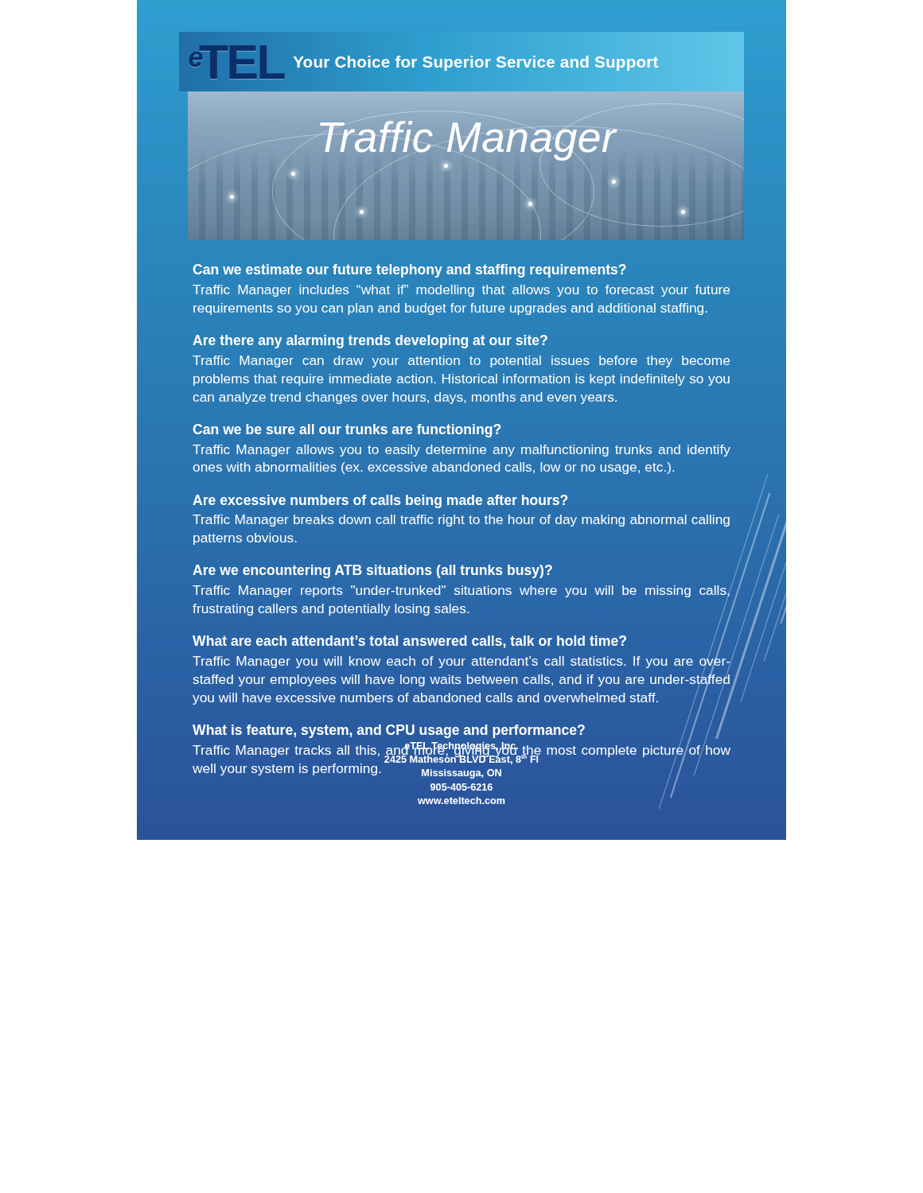eTEL Your Choice for Superior Service and Support
Traffic Manager
Can we estimate our future telephony and staffing requirements?
Traffic Manager includes “what if” modelling that allows you to forecast your future requirements so you can plan and budget for future upgrades and additional staffing.
Are there any alarming trends developing at our site?
Traffic Manager can draw your attention to potential issues before they become problems that require immediate action. Historical information is kept indefinitely so you can analyze trend changes over hours, days, months and even years.
Can we be sure all our trunks are functioning?
Traffic Manager allows you to easily determine any malfunctioning trunks and identify ones with abnormalities (ex. excessive abandoned calls, low or no usage, etc.).
Are excessive numbers of calls being made after hours?
Traffic Manager breaks down call traffic right to the hour of day making abnormal calling patterns obvious.
Are we encountering ATB situations (all trunks busy)?
Traffic Manager reports "under-trunked" situations where you will be missing calls, frustrating callers and potentially losing sales.
What are each attendant’s total answered calls, talk or hold time?
Traffic Manager you will know each of your attendant’s call statistics. If you are over-staffed your employees will have long waits between calls, and if you are under-staffed you will have excessive numbers of abandoned calls and overwhelmed staff.
What is feature, system, and CPU usage and performance?
Traffic Manager tracks all this, and more, giving you the most complete picture of how well your system is performing.
eTEL Technologies, Inc.
2425 Matheson BLVD East, 8th Fl
Mississauga, ON
905-405-6216
www.eteltech.com